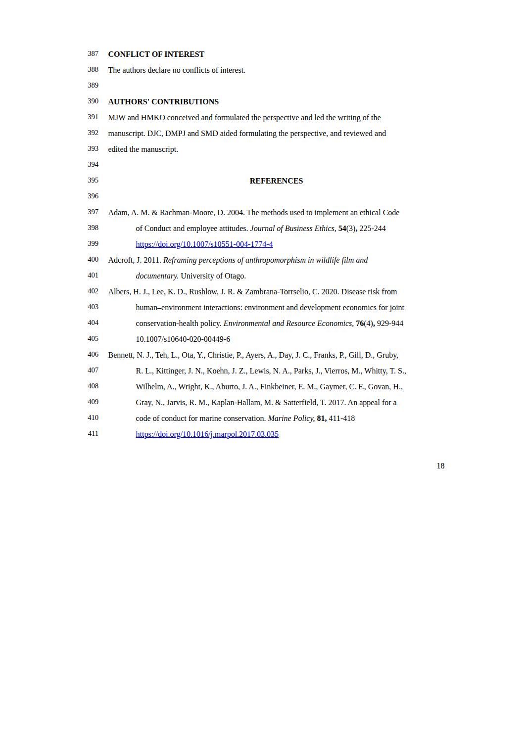CONFLICT OF INTEREST
The authors declare no conflicts of interest.
AUTHORS' CONTRIBUTIONS
MJW and HMKO conceived and formulated the perspective and led the writing of the
manuscript. DJC, DMPJ and SMD aided formulating the perspective, and reviewed and
edited the manuscript.
REFERENCES
Adam, A. M. & Rachman-Moore, D. 2004. The methods used to implement an ethical Code
of Conduct and employee attitudes. Journal of Business Ethics, 54(3), 225-244
https://doi.org/10.1007/s10551-004-1774-4
Adcroft, J. 2011. Reframing perceptions of anthropomorphism in wildlife film and
documentary. University of Otago.
Albers, H. J., Lee, K. D., Rushlow, J. R. & Zambrana-Torrselio, C. 2020. Disease risk from
human–environment interactions: environment and development economics for joint
conservation-health policy. Environmental and Resource Economics, 76(4), 929-944
10.1007/s10640-020-00449-6
Bennett, N. J., Teh, L., Ota, Y., Christie, P., Ayers, A., Day, J. C., Franks, P., Gill, D., Gruby,
R. L., Kittinger, J. N., Koehn, J. Z., Lewis, N. A., Parks, J., Vierros, M., Whitty, T. S.,
Wilhelm, A., Wright, K., Aburto, J. A., Finkbeiner, E. M., Gaymer, C. F., Govan, H.,
Gray, N., Jarvis, R. M., Kaplan-Hallam, M. & Satterfield, T. 2017. An appeal for a
code of conduct for marine conservation. Marine Policy, 81, 411-418
https://doi.org/10.1016/j.marpol.2017.03.035
18